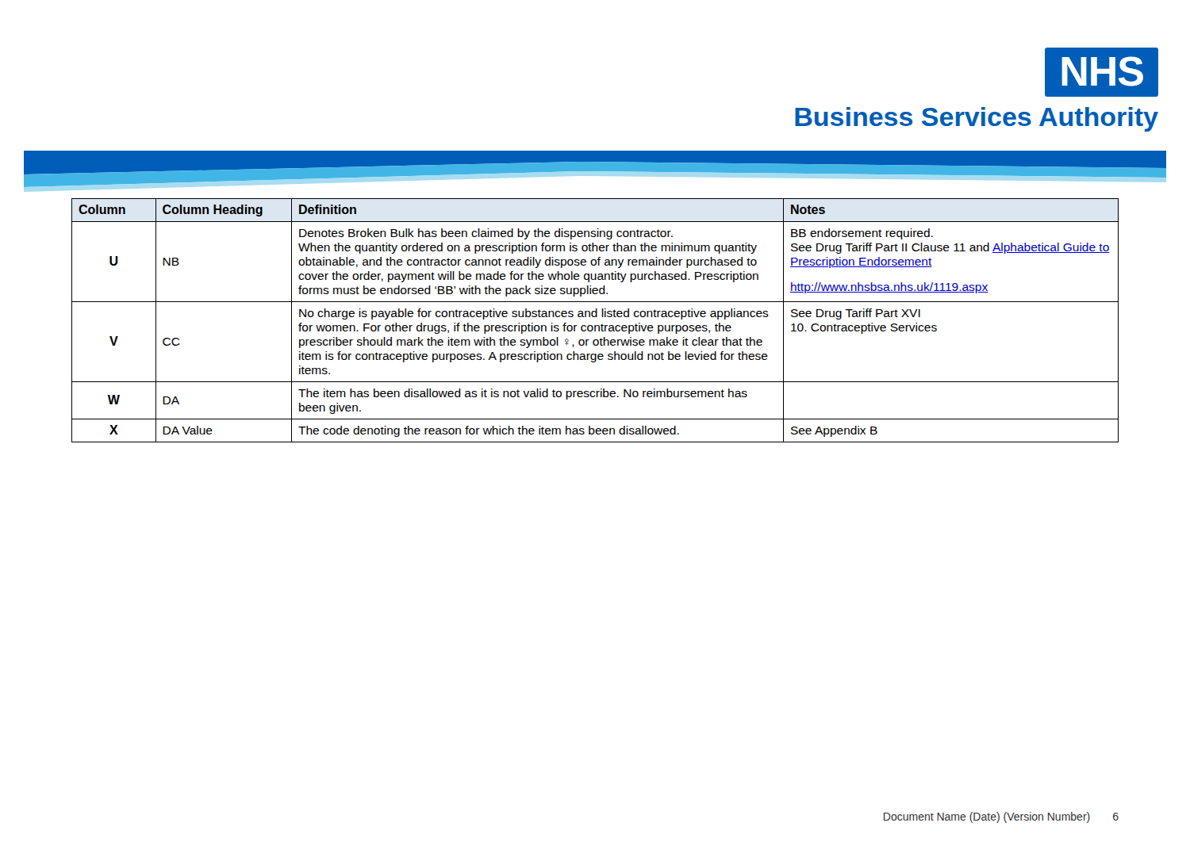NHS Business Services Authority
| Column | Column Heading | Definition | Notes |
| --- | --- | --- | --- |
| U | NB | Denotes Broken Bulk has been claimed by the dispensing contractor. When the quantity ordered on a prescription form is other than the minimum quantity obtainable, and the contractor cannot readily dispose of any remainder purchased to cover the order, payment will be made for the whole quantity purchased. Prescription forms must be endorsed ‘BB’ with the pack size supplied. | BB endorsement required. See Drug Tariff Part II Clause 11 and Alphabetical Guide to Prescription Endorsement http://www.nhsbsa.nhs.uk/1119.aspx |
| V | CC | No charge is payable for contraceptive substances and listed contraceptive appliances for women. For other drugs, if the prescription is for contraceptive purposes, the prescriber should mark the item with the symbol ♀, or otherwise make it clear that the item is for contraceptive purposes. A prescription charge should not be levied for these items. | See Drug Tariff Part XVI 10. Contraceptive Services |
| W | DA | The item has been disallowed as it is not valid to prescribe. No reimbursement has been given. | |
| X | DA Value | The code denoting the reason for which the item has been disallowed. | See Appendix B |
Document Name (Date) (Version Number)6